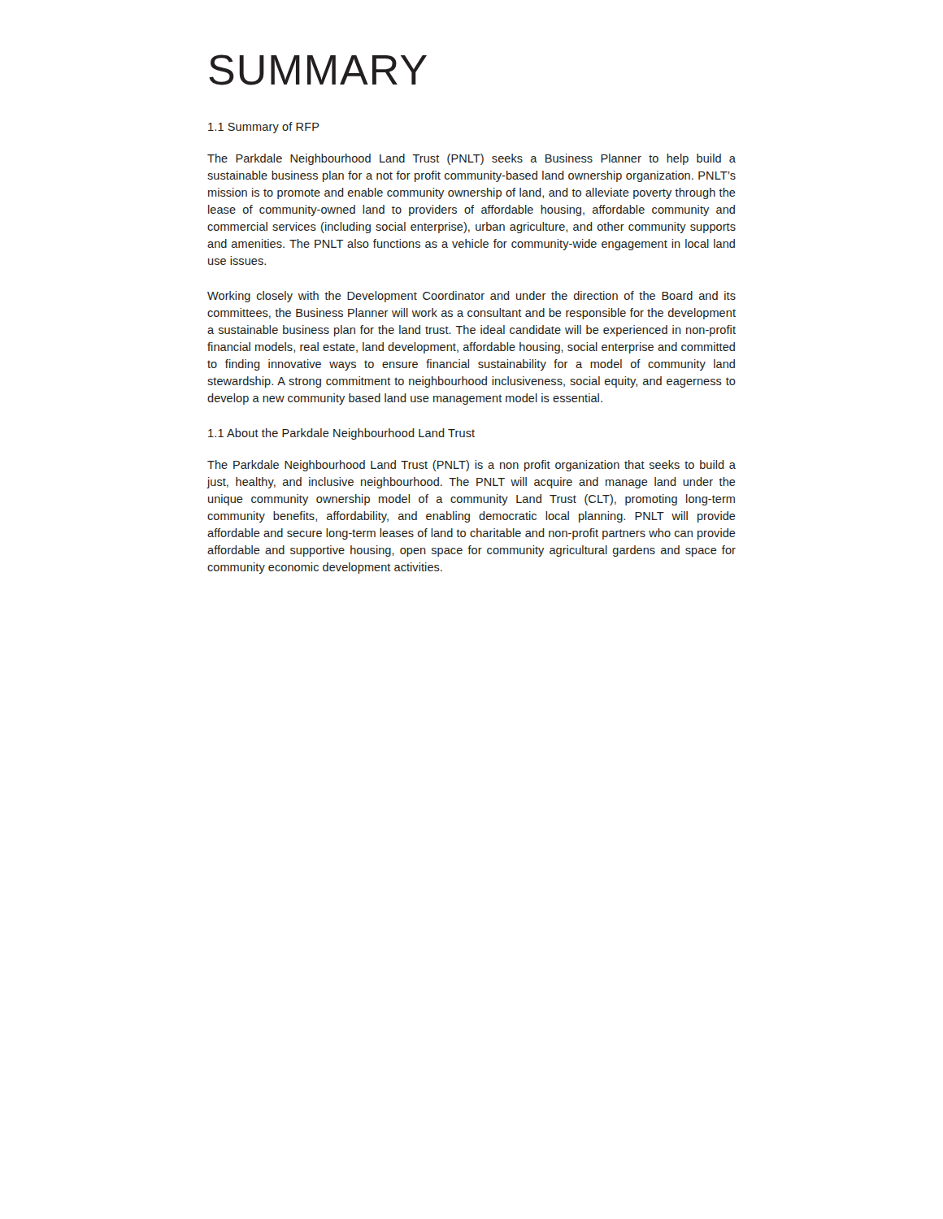Summary
1.1 Summary of RFP
The Parkdale Neighbourhood Land Trust (PNLT) seeks a Business Planner to help build a sustainable business plan for a not for profit community-based land ownership organization. PNLT’s mission is to promote and enable community ownership of land, and to alleviate poverty through the lease of community-owned land to providers of affordable housing, affordable community and commercial services (including social enterprise), urban agriculture, and other community supports and amenities. The PNLT also functions as a vehicle for community-wide engagement in local land use issues.
Working closely with the Development Coordinator and under the direction of the Board and its committees, the Business Planner will work as a consultant and be responsible for the development a sustainable business plan for the land trust. The ideal candidate will be experienced in non-profit financial models, real estate, land development, affordable housing, social enterprise and committed to finding innovative ways to ensure financial sustainability for a model of community land stewardship. A strong commitment to neighbourhood inclusiveness, social equity, and eagerness to develop a new community based land use management model is essential.
1.1 About the Parkdale Neighbourhood Land Trust
The Parkdale Neighbourhood Land Trust (PNLT) is a non profit organization that seeks to build a just, healthy, and inclusive neighbourhood. The PNLT will acquire and manage land under the unique community ownership model of a community Land Trust (CLT), promoting long-term community benefits, affordability, and enabling democratic local planning. PNLT will provide affordable and secure long-term leases of land to charitable and non-profit partners who can provide affordable and supportive housing, open space for community agricultural gardens and space for community economic development activities.